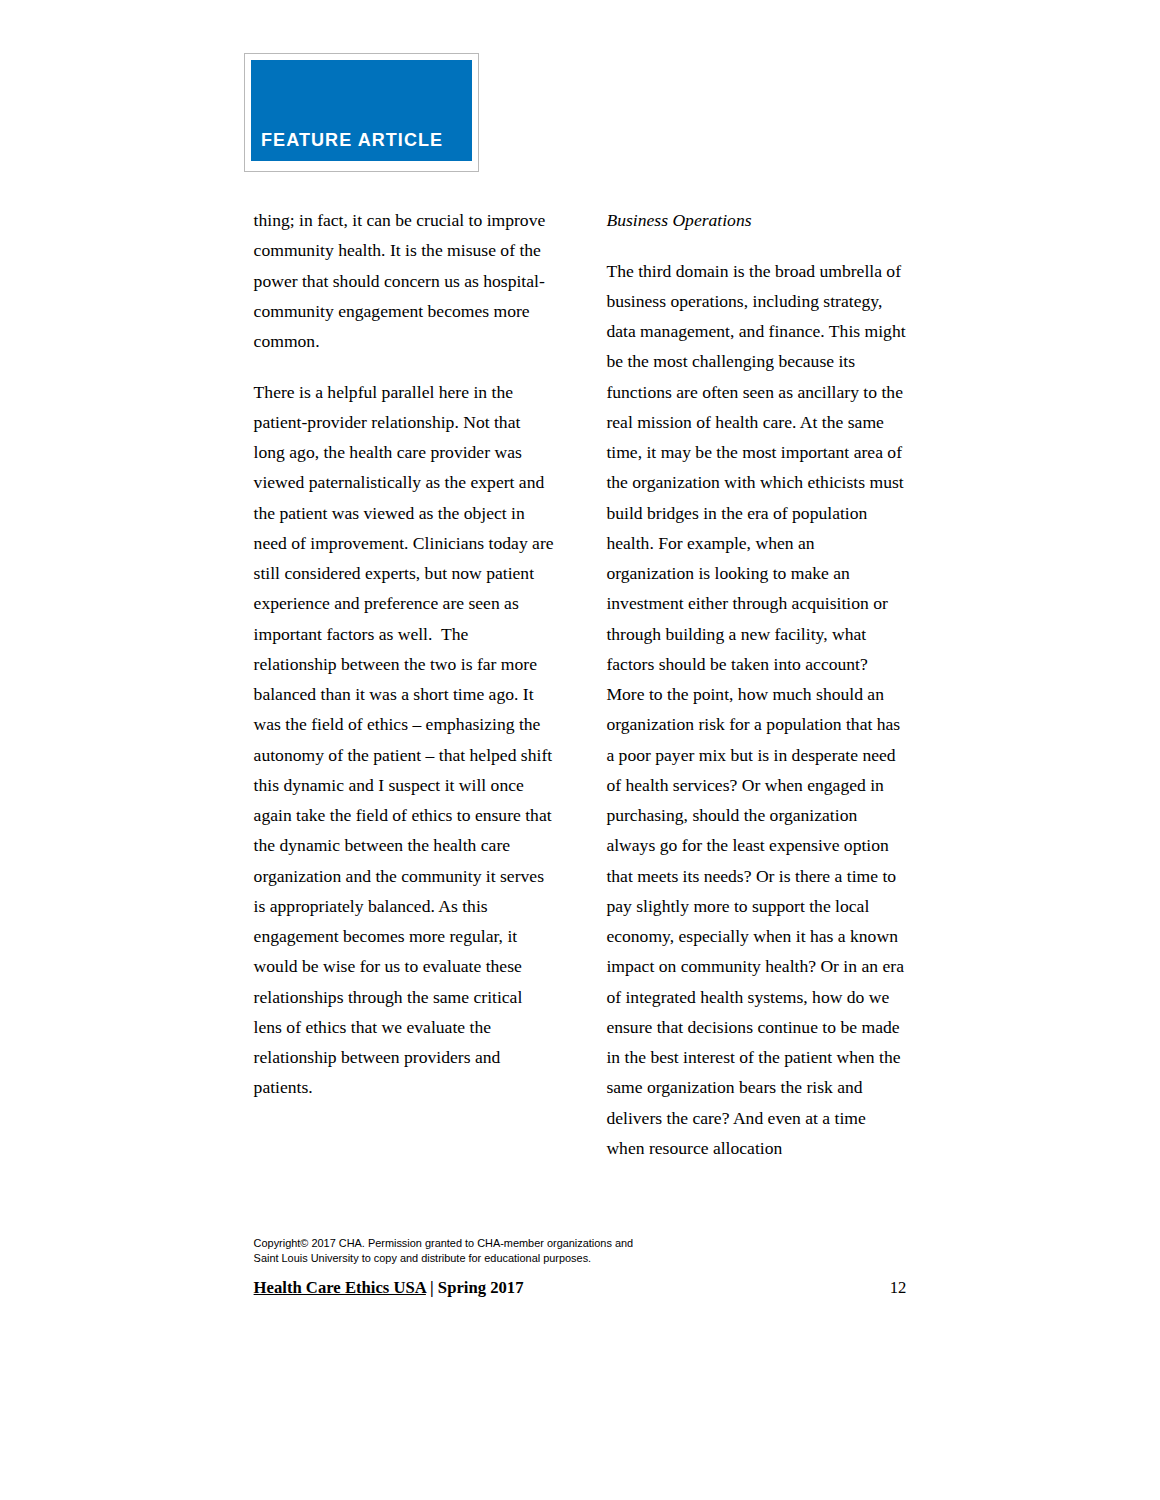FEATURE ARTICLE
thing; in fact, it can be crucial to improve community health. It is the misuse of the power that should concern us as hospital-community engagement becomes more common.
There is a helpful parallel here in the patient-provider relationship. Not that long ago, the health care provider was viewed paternalistically as the expert and the patient was viewed as the object in need of improvement. Clinicians today are still considered experts, but now patient experience and preference are seen as important factors as well. The relationship between the two is far more balanced than it was a short time ago. It was the field of ethics – emphasizing the autonomy of the patient – that helped shift this dynamic and I suspect it will once again take the field of ethics to ensure that the dynamic between the health care organization and the community it serves is appropriately balanced. As this engagement becomes more regular, it would be wise for us to evaluate these relationships through the same critical lens of ethics that we evaluate the relationship between providers and patients.
Business Operations
The third domain is the broad umbrella of business operations, including strategy, data management, and finance. This might be the most challenging because its functions are often seen as ancillary to the real mission of health care. At the same time, it may be the most important area of the organization with which ethicists must build bridges in the era of population health. For example, when an organization is looking to make an investment either through acquisition or through building a new facility, what factors should be taken into account? More to the point, how much should an organization risk for a population that has a poor payer mix but is in desperate need of health services? Or when engaged in purchasing, should the organization always go for the least expensive option that meets its needs? Or is there a time to pay slightly more to support the local economy, especially when it has a known impact on community health? Or in an era of integrated health systems, how do we ensure that decisions continue to be made in the best interest of the patient when the same organization bears the risk and delivers the care? And even at a time when resource allocation
Copyright© 2017 CHA. Permission granted to CHA-member organizations and
Saint Louis University to copy and distribute for educational purposes.
Health Care Ethics USA | Spring 2017 12